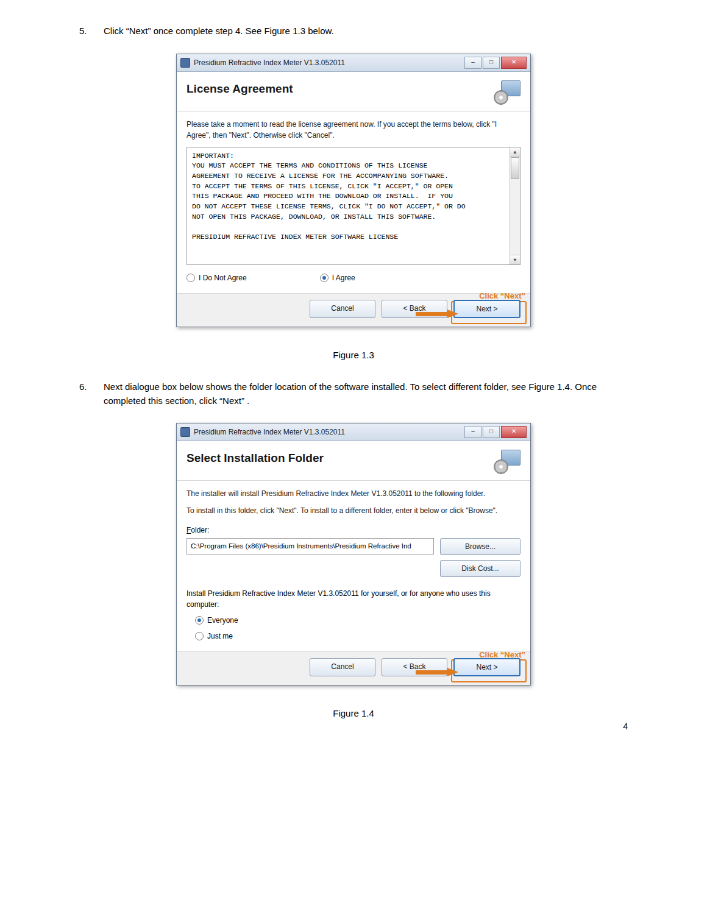5. Click “Next” once complete step 4. See Figure 1.3 below.
Presidium Refractive Index Meter V1.3.052011
–
□
✕
License Agreement
Please take a moment to read the license agreement now. If you accept the terms below, click "I Agree", then "Next". Otherwise click "Cancel".
▲
▼
IMPORTANT:
YOU MUST ACCEPT THE TERMS AND CONDITIONS OF THIS LICENSE
AGREEMENT TO RECEIVE A LICENSE FOR THE ACCOMPANYING SOFTWARE.
TO ACCEPT THE TERMS OF THIS LICENSE, CLICK "I ACCEPT," OR OPEN
THIS PACKAGE AND PROCEED WITH THE DOWNLOAD OR INSTALL. IF YOU
DO NOT ACCEPT THESE LICENSE TERMS, CLICK "I DO NOT ACCEPT," OR DO
NOT OPEN THIS PACKAGE, DOWNLOAD, OR INSTALL THIS SOFTWARE.
PRESIDIUM REFRACTIVE INDEX METER SOFTWARE LICENSE
I Do Not Agree I Agree
Click “Next”
Cancel
< Back
Next >
Figure 1.3
6. Next dialogue box below shows the folder location of the software installed. To select different folder, see Figure 1.4. Once completed this section, click “Next” .
Presidium Refractive Index Meter V1.3.052011
–
□
✕
Select Installation Folder
The installer will install Presidium Refractive Index Meter V1.3.052011 to the following folder.
To install in this folder, click "Next". To install to a different folder, enter it below or click "Browse".
Folder:
C:\Program Files (x86)\Presidium Instruments\Presidium Refractive Ind
Browse...
Disk Cost...
Install Presidium Refractive Index Meter V1.3.052011 for yourself, or for anyone who uses this computer:
Everyone Just me
Click “Next”
Cancel
< Back
Next >
Figure 1.4
4